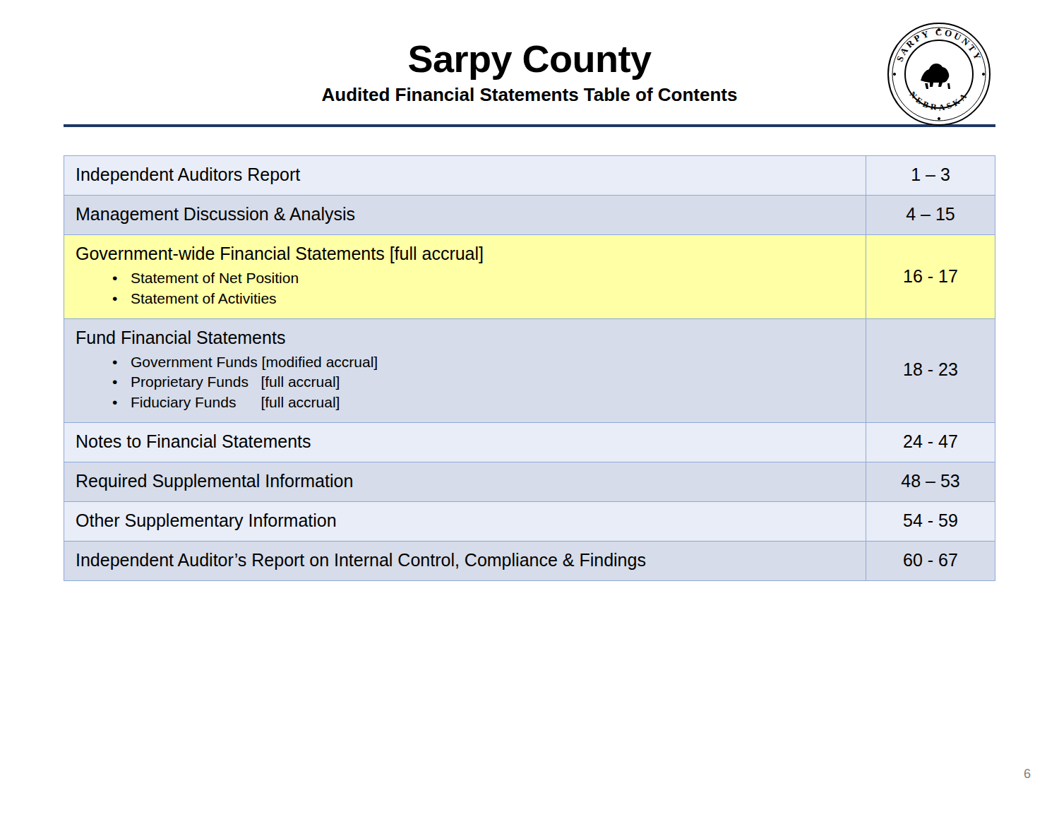SARPY COUNTY NEBRASKA
Sarpy County
Audited Financial Statements Table of Contents
| Independent Auditors Report | 1 – 3 |
| Management Discussion & Analysis | 4 – 15 |
| Government-wide Financial Statements [full accrual] Statement of Net Position Statement of Activities | 16 - 17 |
| Fund Financial Statements Government Funds [modified accrual] Proprietary Funds [full accrual] Fiduciary Funds [full accrual] | 18 - 23 |
| Notes to Financial Statements | 24 - 47 |
| Required Supplemental Information | 48 – 53 |
| Other Supplementary Information | 54 - 59 |
| Independent Auditor’s Report on Internal Control, Compliance & Findings | 60 - 67 |
6